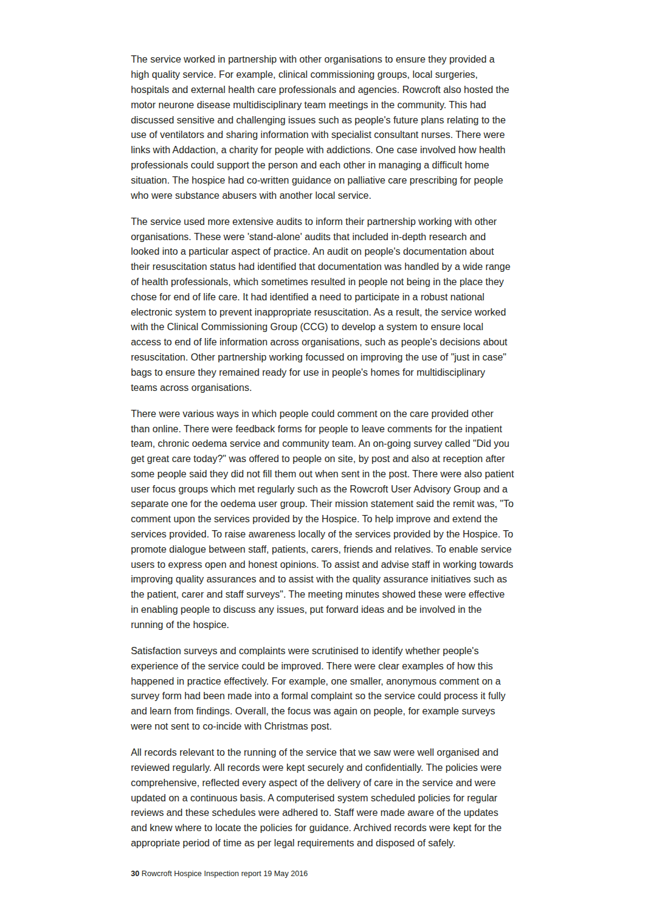The service worked in partnership with other organisations to ensure they provided a high quality service. For example, clinical commissioning groups, local surgeries, hospitals and external health care professionals and agencies. Rowcroft also hosted the motor neurone disease multidisciplinary team meetings in the community. This had discussed sensitive and challenging issues such as people's future plans relating to the use of ventilators and sharing information with specialist consultant nurses. There were links with Addaction, a charity for people with addictions. One case involved how health professionals could support the person and each other in managing a difficult home situation. The hospice had co-written guidance on palliative care prescribing for people who were substance abusers with another local service.
The service used more extensive audits to inform their partnership working with other organisations. These were 'stand-alone' audits that included in-depth research and looked into a particular aspect of practice. An audit on people's documentation about their resuscitation status had identified that documentation was handled by a wide range of health professionals, which sometimes resulted in people not being in the place they chose for end of life care. It had identified a need to participate in a robust national electronic system to prevent inappropriate resuscitation. As a result, the service worked with the Clinical Commissioning Group (CCG) to develop a system to ensure local access to end of life information across organisations, such as people's decisions about resuscitation. Other partnership working focussed on improving the use of "just in case" bags to ensure they remained ready for use in people's homes for multidisciplinary teams across organisations.
There were various ways in which people could comment on the care provided other than online. There were feedback forms for people to leave comments for the inpatient team, chronic oedema service and community team. An on-going survey called "Did you get great care today?" was offered to people on site, by post and also at reception after some people said they did not fill them out when sent in the post. There were also patient user focus groups which met regularly such as the Rowcroft User Advisory Group and a separate one for the oedema user group. Their mission statement said the remit was, "To comment upon the services provided by the Hospice. To help improve and extend the services provided. To raise awareness locally of the services provided by the Hospice. To promote dialogue between staff, patients, carers, friends and relatives. To enable service users to express open and honest opinions. To assist and advise staff in working towards improving quality assurances and to assist with the quality assurance initiatives such as the patient, carer and staff surveys". The meeting minutes showed these were effective in enabling people to discuss any issues, put forward ideas and be involved in the running of the hospice.
Satisfaction surveys and complaints were scrutinised to identify whether people's experience of the service could be improved. There were clear examples of how this happened in practice effectively. For example, one smaller, anonymous comment on a survey form had been made into a formal complaint so the service could process it fully and learn from findings. Overall, the focus was again on people, for example surveys were not sent to co-incide with Christmas post.
All records relevant to the running of the service that we saw were well organised and reviewed regularly. All records were kept securely and confidentially. The policies were comprehensive, reflected every aspect of the delivery of care in the service and were updated on a continuous basis. A computerised system scheduled policies for regular reviews and these schedules were adhered to. Staff were made aware of the updates and knew where to locate the policies for guidance. Archived records were kept for the appropriate period of time as per legal requirements and disposed of safely.
30 Rowcroft Hospice Inspection report 19 May 2016